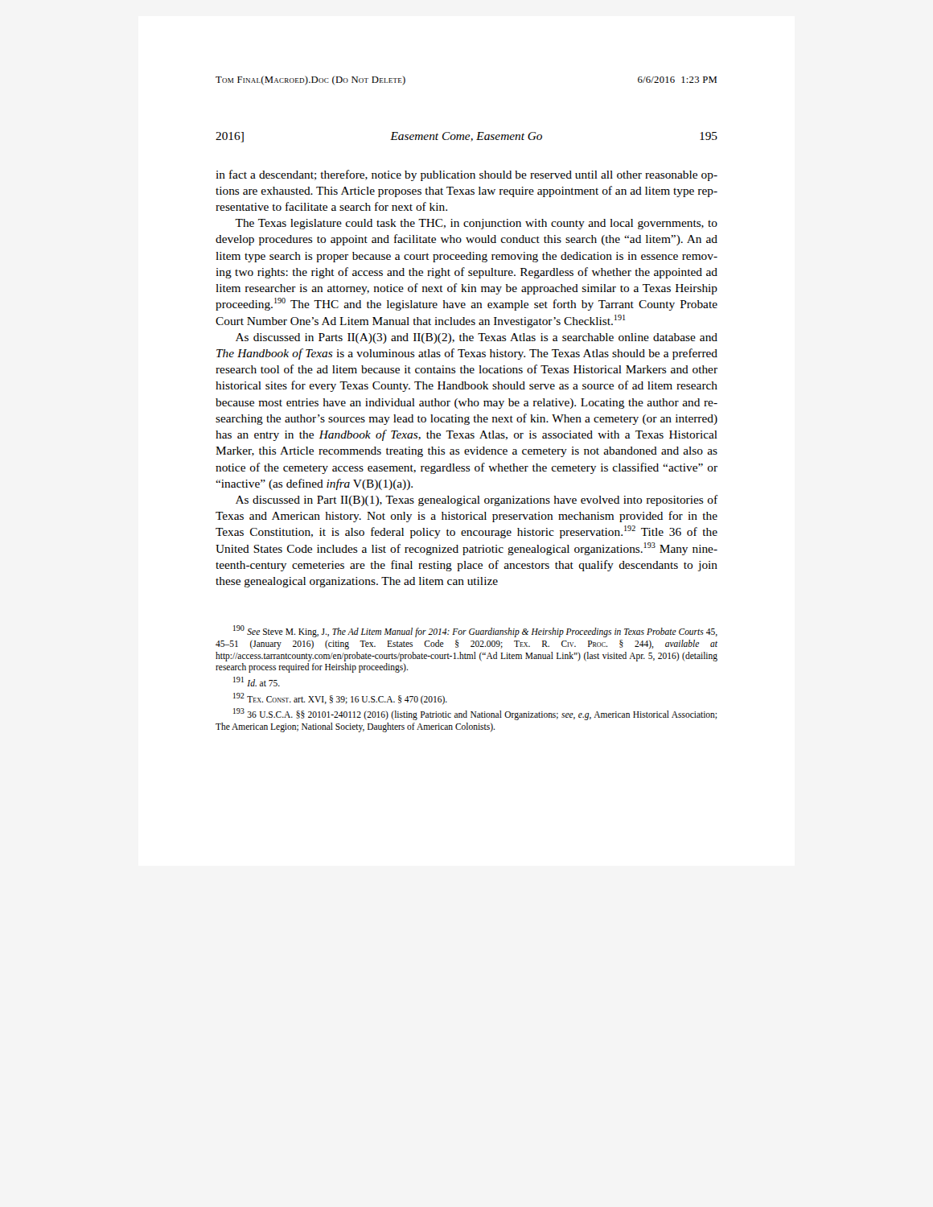Tom Final(Macroed).Doc (Do Not Delete) 6/6/2016 1:23 PM
2016] Easement Come, Easement Go 195
in fact a descendant; therefore, notice by publication should be reserved until all other reasonable options are exhausted. This Article proposes that Texas law require appointment of an ad litem type representative to facilitate a search for next of kin.
The Texas legislature could task the THC, in conjunction with county and local governments, to develop procedures to appoint and facilitate who would conduct this search (the “ad litem”). An ad litem type search is proper because a court proceeding removing the dedication is in essence removing two rights: the right of access and the right of sepulture. Regardless of whether the appointed ad litem researcher is an attorney, notice of next of kin may be approached similar to a Texas Heirship proceeding.190 The THC and the legislature have an example set forth by Tarrant County Probate Court Number One’s Ad Litem Manual that includes an Investigator’s Checklist.191
As discussed in Parts II(A)(3) and II(B)(2), the Texas Atlas is a searchable online database and The Handbook of Texas is a voluminous atlas of Texas history. The Texas Atlas should be a preferred research tool of the ad litem because it contains the locations of Texas Historical Markers and other historical sites for every Texas County. The Handbook should serve as a source of ad litem research because most entries have an individual author (who may be a relative). Locating the author and researching the author’s sources may lead to locating the next of kin. When a cemetery (or an interred) has an entry in the Handbook of Texas, the Texas Atlas, or is associated with a Texas Historical Marker, this Article recommends treating this as evidence a cemetery is not abandoned and also as notice of the cemetery access easement, regardless of whether the cemetery is classified “active” or “inactive” (as defined infra V(B)(1)(a)).
As discussed in Part II(B)(1), Texas genealogical organizations have evolved into repositories of Texas and American history. Not only is a historical preservation mechanism provided for in the Texas Constitution, it is also federal policy to encourage historic preservation.192 Title 36 of the United States Code includes a list of recognized patriotic genealogical organizations.193 Many nineteenth-century cemeteries are the final resting place of ancestors that qualify descendants to join these genealogical organizations. The ad litem can utilize
190See Steve M. King, J., The Ad Litem Manual for 2014: For Guardianship & Heirship Proceedings in Texas Probate Courts 45, 45–51 (January 2016) (citing Tex. Estates Code § 202.009; Tex. R. Civ. Proc. § 244), available at http://access.tarrantcounty.com/en/probate-courts/probate-court-1.html (“Ad Litem Manual Link”) (last visited Apr. 5, 2016) (detailing research process required for Heirship proceedings).
191Id. at 75.
192Tex. Const. art. XVI, § 39; 16 U.S.C.A. § 470 (2016).
19336 U.S.C.A. §§ 20101-240112 (2016) (listing Patriotic and National Organizations; see, e.g, American Historical Association; The American Legion; National Society, Daughters of American Colonists).